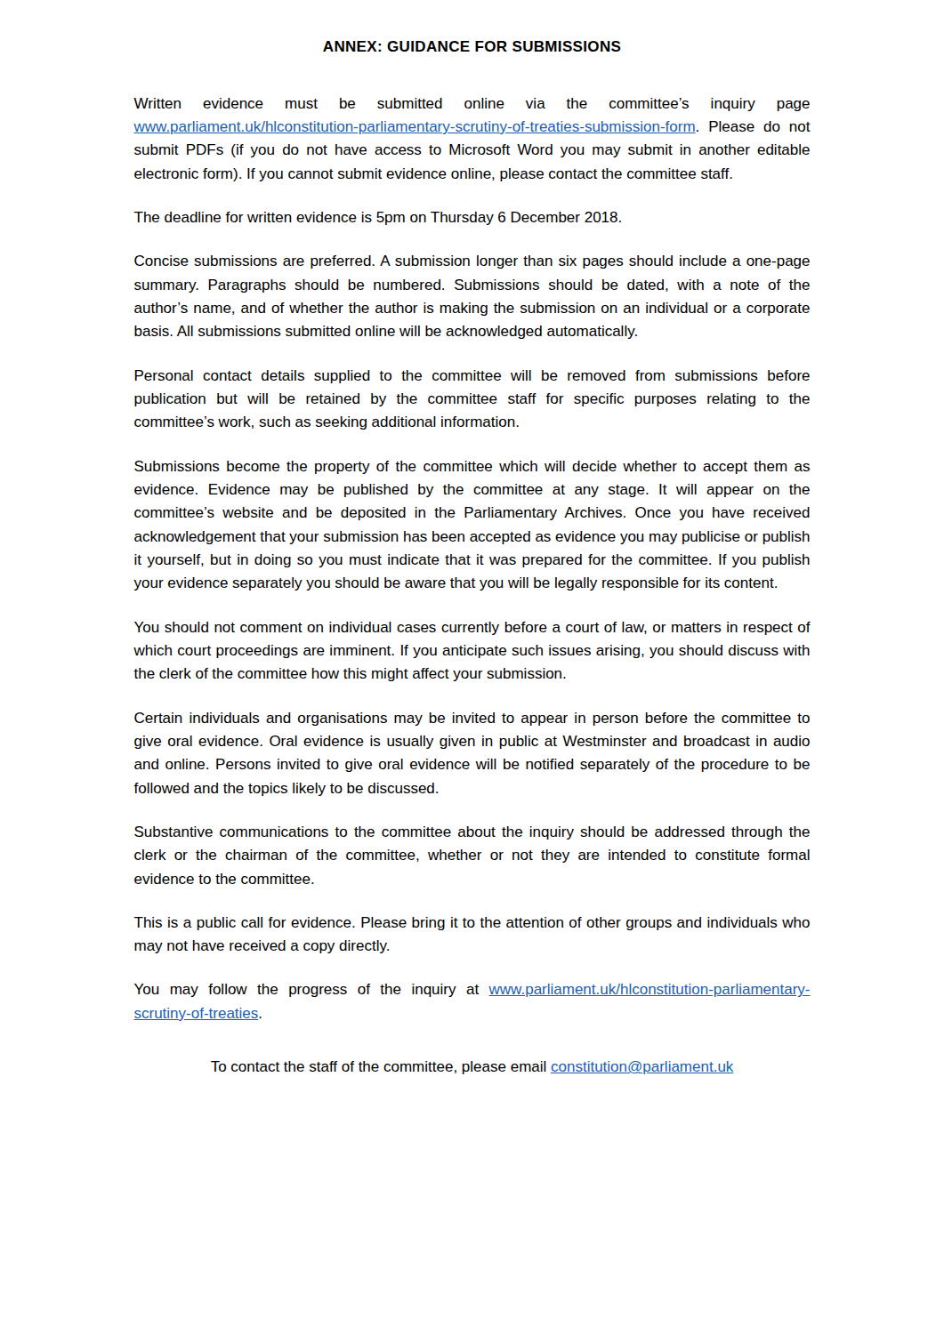Annex: Guidance for Submissions
Written evidence must be submitted online via the committee’s inquiry page www.parliament.uk/hlconstitution-parliamentary-scrutiny-of-treaties-submission-form. Please do not submit PDFs (if you do not have access to Microsoft Word you may submit in another editable electronic form). If you cannot submit evidence online, please contact the committee staff.
The deadline for written evidence is 5pm on Thursday 6 December 2018.
Concise submissions are preferred. A submission longer than six pages should include a one-page summary. Paragraphs should be numbered. Submissions should be dated, with a note of the author’s name, and of whether the author is making the submission on an individual or a corporate basis. All submissions submitted online will be acknowledged automatically.
Personal contact details supplied to the committee will be removed from submissions before publication but will be retained by the committee staff for specific purposes relating to the committee’s work, such as seeking additional information.
Submissions become the property of the committee which will decide whether to accept them as evidence. Evidence may be published by the committee at any stage. It will appear on the committee’s website and be deposited in the Parliamentary Archives. Once you have received acknowledgement that your submission has been accepted as evidence you may publicise or publish it yourself, but in doing so you must indicate that it was prepared for the committee. If you publish your evidence separately you should be aware that you will be legally responsible for its content.
You should not comment on individual cases currently before a court of law, or matters in respect of which court proceedings are imminent. If you anticipate such issues arising, you should discuss with the clerk of the committee how this might affect your submission.
Certain individuals and organisations may be invited to appear in person before the committee to give oral evidence. Oral evidence is usually given in public at Westminster and broadcast in audio and online. Persons invited to give oral evidence will be notified separately of the procedure to be followed and the topics likely to be discussed.
Substantive communications to the committee about the inquiry should be addressed through the clerk or the chairman of the committee, whether or not they are intended to constitute formal evidence to the committee.
This is a public call for evidence. Please bring it to the attention of other groups and individuals who may not have received a copy directly.
You may follow the progress of the inquiry at www.parliament.uk/hlconstitution-parliamentary-scrutiny-of-treaties.
To contact the staff of the committee, please email constitution@parliament.uk